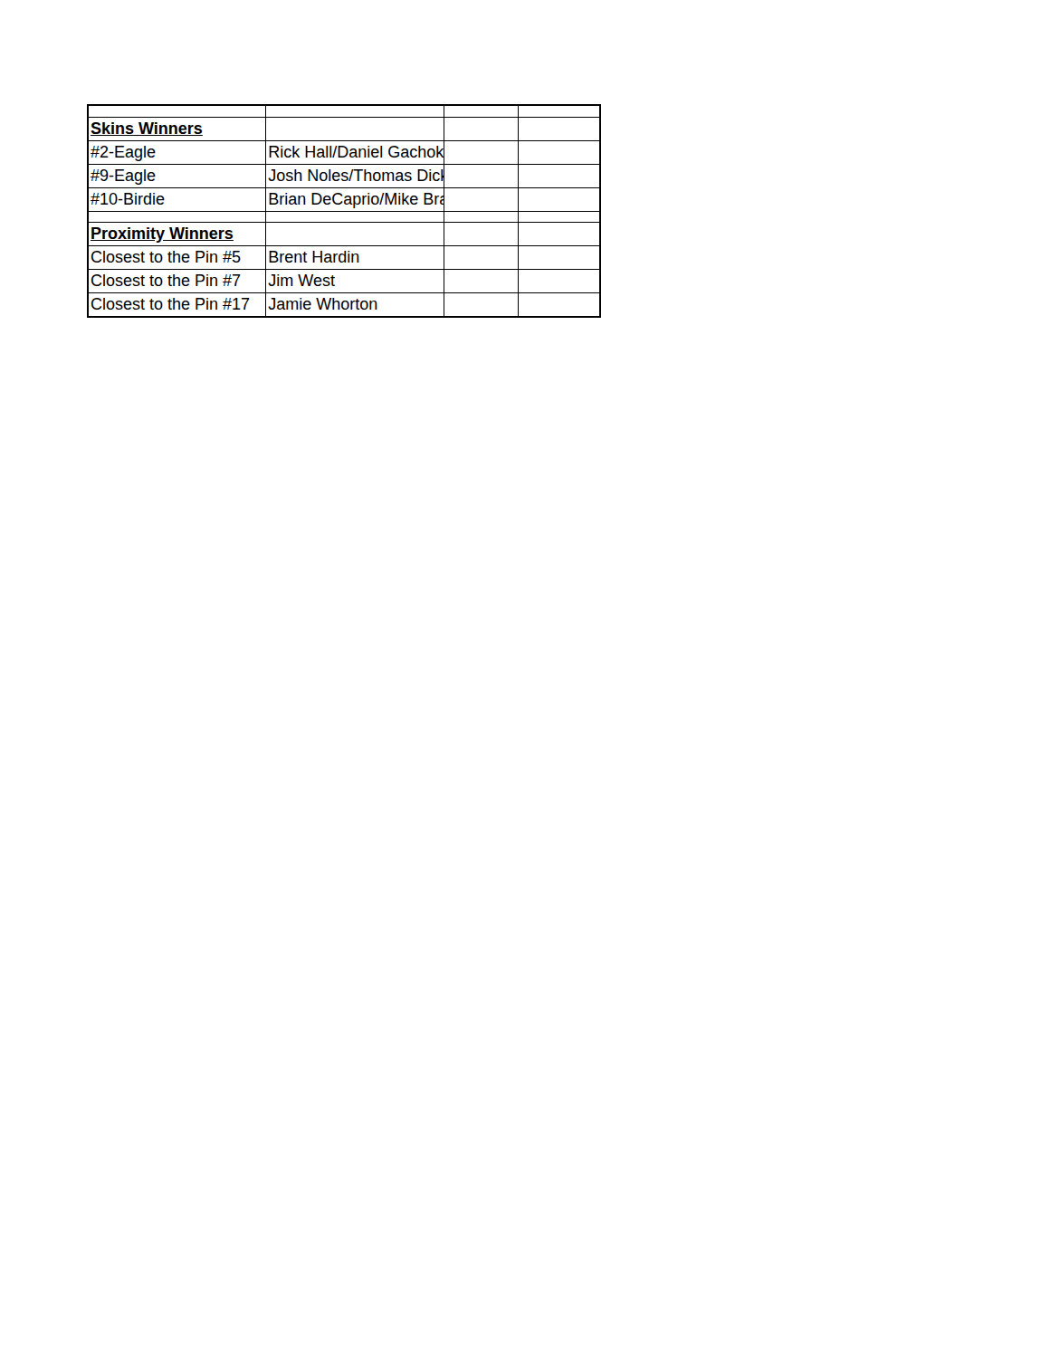| Skins Winners | | | |
| #2-Eagle | Rick Hall/Daniel Gachoka | | |
| #9-Eagle | Josh Noles/Thomas Dickerson | | |
| #10-Birdie | Brian DeCaprio/Mike Brawner | | |
| Proximity Winners | | | |
| Closest to the Pin #5 | Brent Hardin | | |
| Closest to the Pin #7 | Jim West | | |
| Closest to the Pin #17 | Jamie Whorton | | |